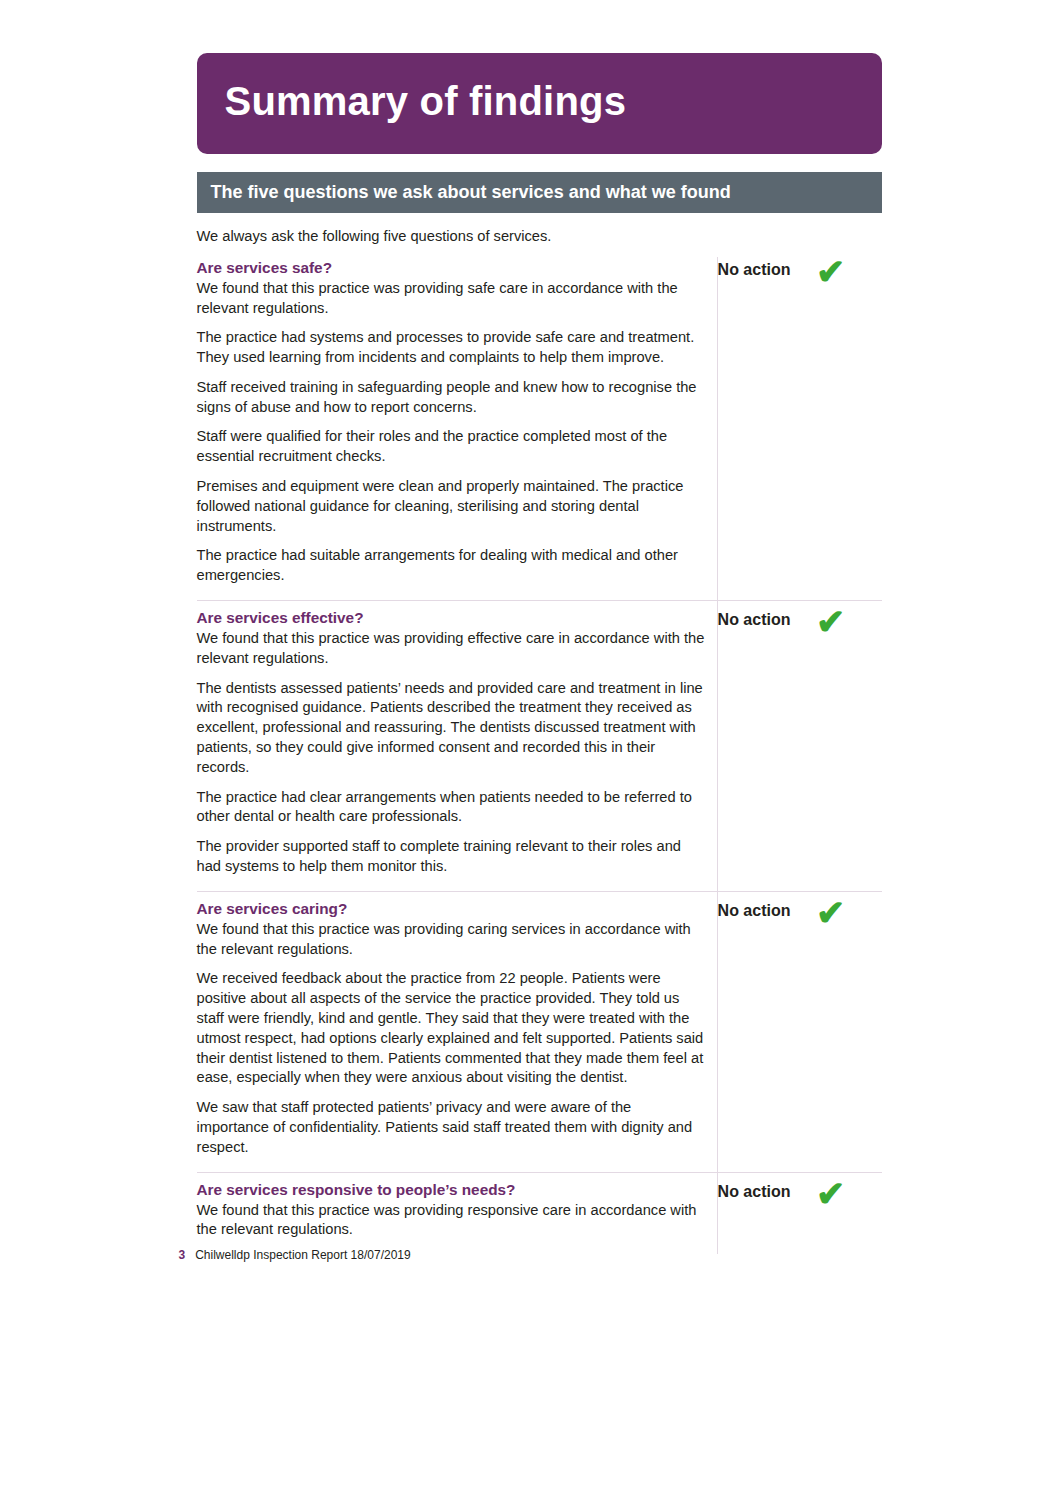Summary of findings
The five questions we ask about services and what we found
We always ask the following five questions of services.
| Are services safe? We found that this practice was providing safe care in accordance with the relevant regulations. The practice had systems and processes to provide safe care and treatment. They used learning from incidents and complaints to help them improve. Staff received training in safeguarding people and knew how to recognise the signs of abuse and how to report concerns. Staff were qualified for their roles and the practice completed most of the essential recruitment checks. Premises and equipment were clean and properly maintained. The practice followed national guidance for cleaning, sterilising and storing dental instruments. The practice had suitable arrangements for dealing with medical and other emergencies. | No action ✔ |
| Are services effective? We found that this practice was providing effective care in accordance with the relevant regulations. The dentists assessed patients’ needs and provided care and treatment in line with recognised guidance. Patients described the treatment they received as excellent, professional and reassuring. The dentists discussed treatment with patients, so they could give informed consent and recorded this in their records. The practice had clear arrangements when patients needed to be referred to other dental or health care professionals. The provider supported staff to complete training relevant to their roles and had systems to help them monitor this. | No action ✔ |
| Are services caring? We found that this practice was providing caring services in accordance with the relevant regulations. We received feedback about the practice from 22 people. Patients were positive about all aspects of the service the practice provided. They told us staff were friendly, kind and gentle. They said that they were treated with the utmost respect, had options clearly explained and felt supported. Patients said their dentist listened to them. Patients commented that they made them feel at ease, especially when they were anxious about visiting the dentist. We saw that staff protected patients’ privacy and were aware of the importance of confidentiality. Patients said staff treated them with dignity and respect. | No action ✔ |
| Are services responsive to people’s needs? We found that this practice was providing responsive care in accordance with the relevant regulations. | No action ✔ |
3 Chilwelldp Inspection Report 18/07/2019